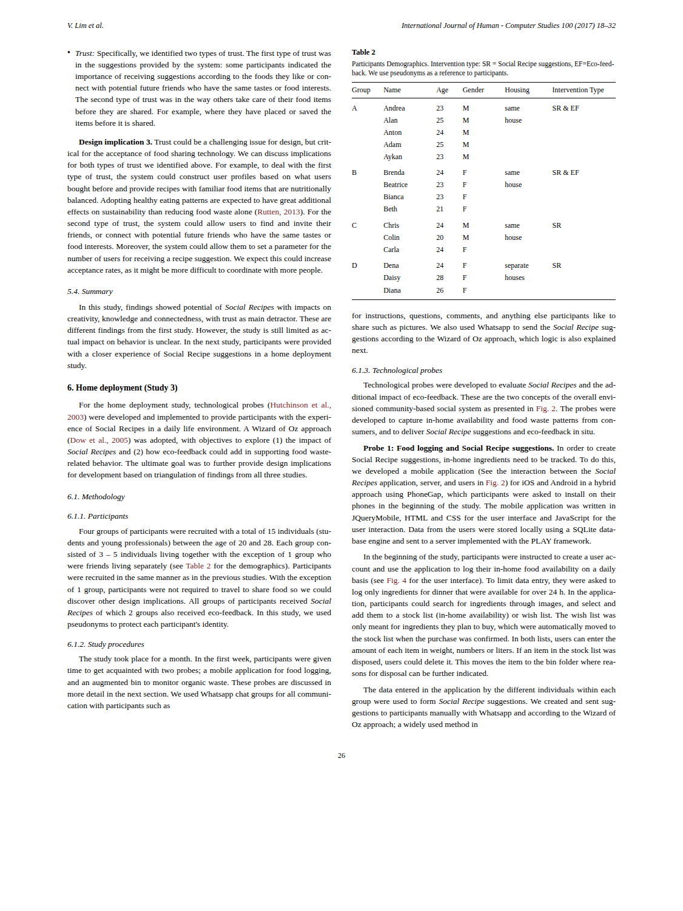V. Lim et al.
International Journal of Human - Computer Studies 100 (2017) 18–32
•
Trust: Specifically, we identified two types of trust. The first type of trust was in the suggestions provided by the system: some participants indicated the importance of receiving suggestions according to the foods they like or connect with potential future friends who have the same tastes or food interests. The second type of trust was in the way others take care of their food items before they are shared. For example, where they have placed or saved the items before it is shared.
Design implication 3. Trust could be a challenging issue for design, but critical for the acceptance of food sharing technology. We can discuss implications for both types of trust we identified above. For example, to deal with the first type of trust, the system could construct user profiles based on what users bought before and provide recipes with familiar food items that are nutritionally balanced. Adopting healthy eating patterns are expected to have great additional effects on sustainability than reducing food waste alone (Rutten, 2013). For the second type of trust, the system could allow users to find and invite their friends, or connect with potential future friends who have the same tastes or food interests. Moreover, the system could allow them to set a parameter for the number of users for receiving a recipe suggestion. We expect this could increase acceptance rates, as it might be more difficult to coordinate with more people.
5.4. Summary
In this study, findings showed potential of Social Recipes with impacts on creativity, knowledge and connectedness, with trust as main detractor. These are different findings from the first study. However, the study is still limited as actual impact on behavior is unclear. In the next study, participants were provided with a closer experience of Social Recipe suggestions in a home deployment study.
6. Home deployment (Study 3)
For the home deployment study, technological probes (Hutchinson et al., 2003) were developed and implemented to provide participants with the experience of Social Recipes in a daily life environment. A Wizard of Oz approach (Dow et al., 2005) was adopted, with objectives to explore (1) the impact of Social Recipes and (2) how eco-feedback could add in supporting food waste-related behavior. The ultimate goal was to further provide design implications for development based on triangulation of findings from all three studies.
6.1. Methodology
6.1.1. Participants
Four groups of participants were recruited with a total of 15 individuals (students and young professionals) between the age of 20 and 28. Each group consisted of 3 – 5 individuals living together with the exception of 1 group who were friends living separately (see Table 2 for the demographics). Participants were recruited in the same manner as in the previous studies. With the exception of 1 group, participants were not required to travel to share food so we could discover other design implications. All groups of participants received Social Recipes of which 2 groups also received eco-feedback. In this study, we used pseudonyms to protect each participant's identity.
6.1.2. Study procedures
The study took place for a month. In the first week, participants were given time to get acquainted with two probes; a mobile application for food logging, and an augmented bin to monitor organic waste. These probes are discussed in more detail in the next section. We used Whatsapp chat groups for all communication with participants such as
Table 2
Participants Demographics. Intervention type: SR = Social Recipe suggestions, EF=Eco-feedback. We use pseudonyms as a reference to participants.
| Group | Name | Age | Gender | Housing | Intervention Type |
| --- | --- | --- | --- | --- | --- |
| A | Andrea | 23 | M | same | SR & EF |
| | Alan | 25 | M | house | |
| | Anton | 24 | M | | |
| | Adam | 25 | M | | |
| | Aykan | 23 | M | | |
| B | Brenda | 24 | F | same | SR & EF |
| | Beatrice | 23 | F | house | |
| | Bianca | 23 | F | | |
| | Beth | 21 | F | | |
| C | Chris | 24 | M | same | SR |
| | Colin | 20 | M | house | |
| | Carla | 24 | F | | |
| D | Dena | 24 | F | separate | SR |
| | Daisy | 28 | F | houses | |
| | Diana | 26 | F | | |
for instructions, questions, comments, and anything else participants like to share such as pictures. We also used Whatsapp to send the Social Recipe suggestions according to the Wizard of Oz approach, which logic is also explained next.
6.1.3. Technological probes
Technological probes were developed to evaluate Social Recipes and the additional impact of eco-feedback. These are the two concepts of the overall envisioned community-based social system as presented in Fig. 2. The probes were developed to capture in-home availability and food waste patterns from consumers, and to deliver Social Recipe suggestions and eco-feedback in situ.
Probe 1: Food logging and Social Recipe suggestions. In order to create Social Recipe suggestions, in-home ingredients need to be tracked. To do this, we developed a mobile application (See the interaction between the Social Recipes application, server, and users in Fig. 2) for iOS and Android in a hybrid approach using PhoneGap, which participants were asked to install on their phones in the beginning of the study. The mobile application was written in JQueryMobile, HTML and CSS for the user interface and JavaScript for the user interaction. Data from the users were stored locally using a SQLite database engine and sent to a server implemented with the PLAY framework.
In the beginning of the study, participants were instructed to create a user account and use the application to log their in-home food availability on a daily basis (see Fig. 4 for the user interface). To limit data entry, they were asked to log only ingredients for dinner that were available for over 24 h. In the application, participants could search for ingredients through images, and select and add them to a stock list (in-home availability) or wish list. The wish list was only meant for ingredients they plan to buy, which were automatically moved to the stock list when the purchase was confirmed. In both lists, users can enter the amount of each item in weight, numbers or liters. If an item in the stock list was disposed, users could delete it. This moves the item to the bin folder where reasons for disposal can be further indicated.
The data entered in the application by the different individuals within each group were used to form Social Recipe suggestions. We created and sent suggestions to participants manually with Whatsapp and according to the Wizard of Oz approach; a widely used method in
26